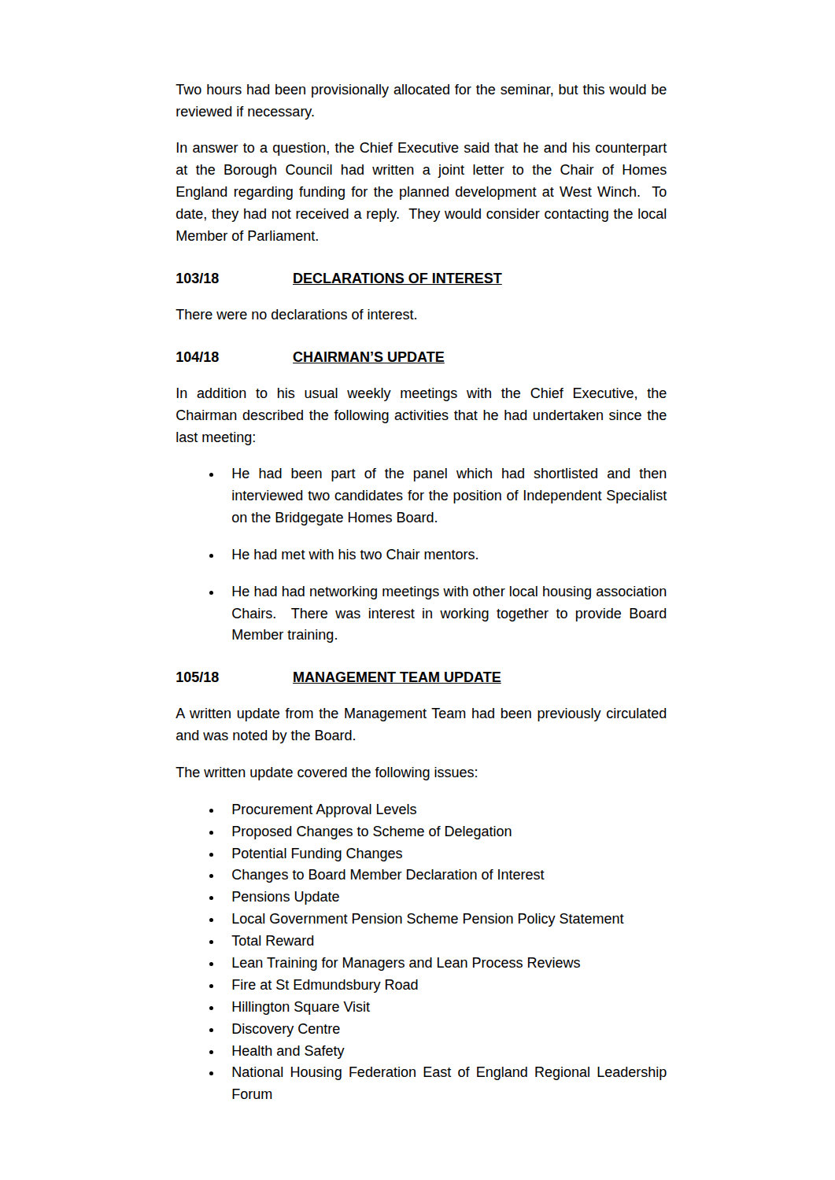Two hours had been provisionally allocated for the seminar, but this would be reviewed if necessary.
In answer to a question, the Chief Executive said that he and his counterpart at the Borough Council had written a joint letter to the Chair of Homes England regarding funding for the planned development at West Winch. To date, they had not received a reply. They would consider contacting the local Member of Parliament.
103/18 DECLARATIONS OF INTEREST
There were no declarations of interest.
104/18 CHAIRMAN’S UPDATE
In addition to his usual weekly meetings with the Chief Executive, the Chairman described the following activities that he had undertaken since the last meeting:
He had been part of the panel which had shortlisted and then interviewed two candidates for the position of Independent Specialist on the Bridgegate Homes Board.
He had met with his two Chair mentors.
He had had networking meetings with other local housing association Chairs. There was interest in working together to provide Board Member training.
105/18 MANAGEMENT TEAM UPDATE
A written update from the Management Team had been previously circulated and was noted by the Board.
The written update covered the following issues:
Procurement Approval Levels
Proposed Changes to Scheme of Delegation
Potential Funding Changes
Changes to Board Member Declaration of Interest
Pensions Update
Local Government Pension Scheme Pension Policy Statement
Total Reward
Lean Training for Managers and Lean Process Reviews
Fire at St Edmundsbury Road
Hillington Square Visit
Discovery Centre
Health and Safety
National Housing Federation East of England Regional Leadership Forum